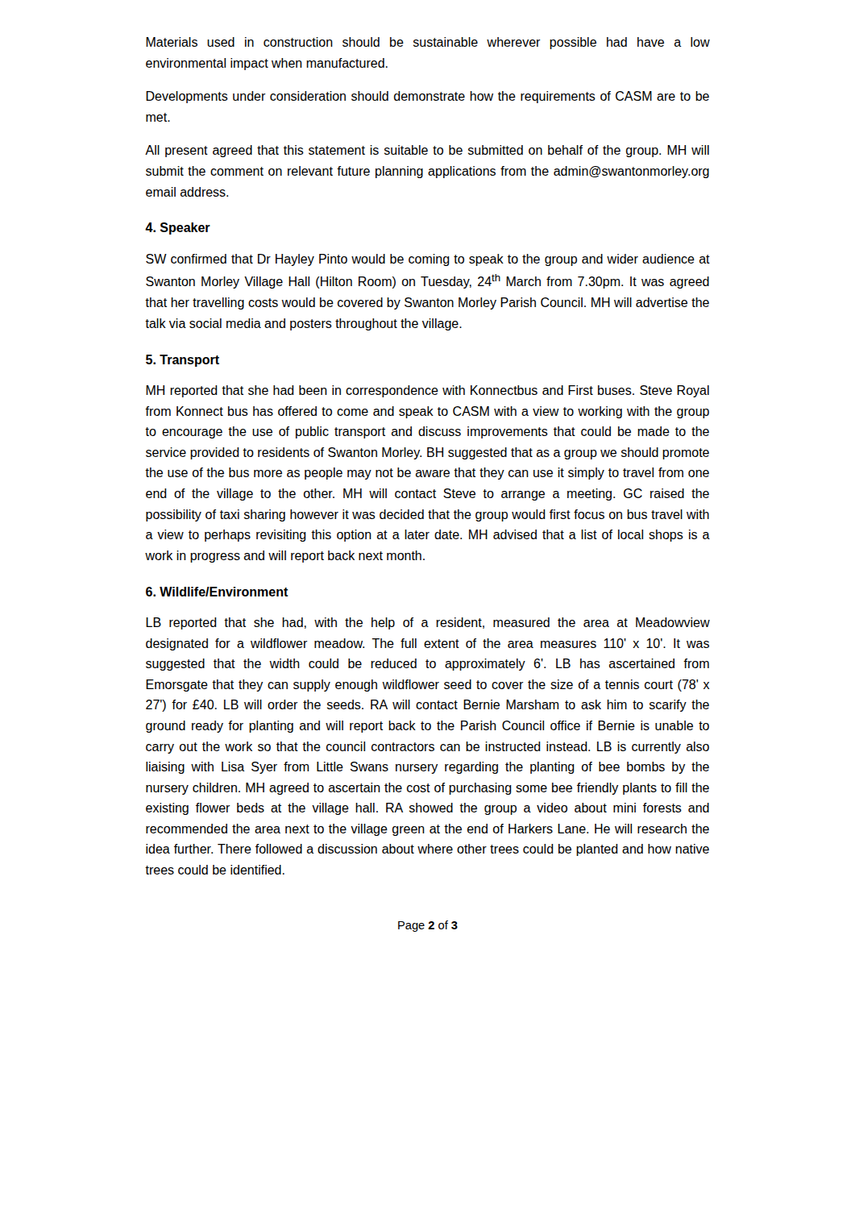Materials used in construction should be sustainable wherever possible had have a low environmental impact when manufactured.
Developments under consideration should demonstrate how the requirements of CASM are to be met.
All present agreed that this statement is suitable to be submitted on behalf of the group. MH will submit the comment on relevant future planning applications from the admin@swantonmorley.org email address.
4. Speaker
SW confirmed that Dr Hayley Pinto would be coming to speak to the group and wider audience at Swanton Morley Village Hall (Hilton Room) on Tuesday, 24th March from 7.30pm. It was agreed that her travelling costs would be covered by Swanton Morley Parish Council. MH will advertise the talk via social media and posters throughout the village.
5. Transport
MH reported that she had been in correspondence with Konnectbus and First buses. Steve Royal from Konnect bus has offered to come and speak to CASM with a view to working with the group to encourage the use of public transport and discuss improvements that could be made to the service provided to residents of Swanton Morley. BH suggested that as a group we should promote the use of the bus more as people may not be aware that they can use it simply to travel from one end of the village to the other. MH will contact Steve to arrange a meeting. GC raised the possibility of taxi sharing however it was decided that the group would first focus on bus travel with a view to perhaps revisiting this option at a later date. MH advised that a list of local shops is a work in progress and will report back next month.
6. Wildlife/Environment
LB reported that she had, with the help of a resident, measured the area at Meadowview designated for a wildflower meadow. The full extent of the area measures 110' x 10'. It was suggested that the width could be reduced to approximately 6'. LB has ascertained from Emorsgate that they can supply enough wildflower seed to cover the size of a tennis court (78' x 27') for £40. LB will order the seeds. RA will contact Bernie Marsham to ask him to scarify the ground ready for planting and will report back to the Parish Council office if Bernie is unable to carry out the work so that the council contractors can be instructed instead. LB is currently also liaising with Lisa Syer from Little Swans nursery regarding the planting of bee bombs by the nursery children. MH agreed to ascertain the cost of purchasing some bee friendly plants to fill the existing flower beds at the village hall. RA showed the group a video about mini forests and recommended the area next to the village green at the end of Harkers Lane. He will research the idea further. There followed a discussion about where other trees could be planted and how native trees could be identified.
Page 2 of 3